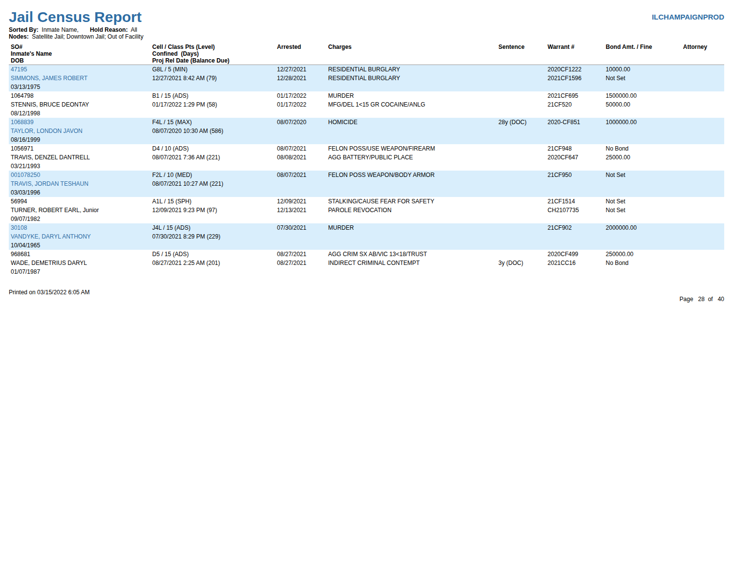Jail Census Report
ILCHAMPAIGNPROD
Sorted By: Inmate Name, Hold Reason: All
Nodes: Satellite Jail; Downtown Jail; Out of Facility
| SO# Inmate's Name DOB | Cell / Class Pts (Level) Confined (Days) Proj Rel Date (Balance Due) | Arrested | Charges | Sentence | Warrant # | Bond Amt. / Fine | Attorney |
| --- | --- | --- | --- | --- | --- | --- | --- |
| 47195 | G8L / 5 (MIN) | 12/27/2021 | RESIDENTIAL BURGLARY | | 2020CF1222 | 10000.00 | |
| SIMMONS, JAMES ROBERT | 12/27/2021 8:42 AM (79) | 12/28/2021 | RESIDENTIAL BURGLARY | | 2021CF1596 | Not Set | |
| 03/13/1975 | | | | | | | |
| 1064798 | B1 / 15 (ADS) | 01/17/2022 | MURDER | | 2021CF695 | 1500000.00 | |
| STENNIS, BRUCE DEONTAY | 01/17/2022 1:29 PM (58) | 01/17/2022 | MFG/DEL 1<15 GR COCAINE/ANLG | | 21CF520 | 50000.00 | |
| 08/12/1998 | | | | | | | |
| 1068839 | F4L / 15 (MAX) | 08/07/2020 | HOMICIDE | 28y (DOC) | 2020-CF851 | 1000000.00 | |
| TAYLOR, LONDON JAVON | 08/07/2020 10:30 AM (586) | | | | | | |
| 08/16/1999 | | | | | | | |
| 1056971 | D4 / 10 (ADS) | 08/07/2021 | FELON POSS/USE WEAPON/FIREARM | | 21CF948 | No Bond | |
| TRAVIS, DENZEL DANTRELL | 08/07/2021 7:36 AM (221) | 08/08/2021 | AGG BATTERY/PUBLIC PLACE | | 2020CF647 | 25000.00 | |
| 03/21/1993 | | | | | | | |
| 001078250 | F2L / 10 (MED) | 08/07/2021 | FELON POSS WEAPON/BODY ARMOR | | 21CF950 | Not Set | |
| TRAVIS, JORDAN TESHAUN | 08/07/2021 10:27 AM (221) | | | | | | |
| 03/03/1996 | | | | | | | |
| 56994 | A1L / 15 (SPH) | 12/09/2021 | STALKING/CAUSE FEAR FOR SAFETY | | 21CF1514 | Not Set | |
| TURNER, ROBERT EARL, Junior | 12/09/2021 9:23 PM (97) | 12/13/2021 | PAROLE REVOCATION | | CH2107735 | Not Set | |
| 09/07/1982 | | | | | | | |
| 30108 | J4L / 15 (ADS) | 07/30/2021 | MURDER | | 21CF902 | 2000000.00 | |
| VANDYKE, DARYL ANTHONY | 07/30/2021 8:29 PM (229) | | | | | | |
| 10/04/1965 | | | | | | | |
| 968681 | D5 / 15 (ADS) | 08/27/2021 | AGG CRIM SX AB/VIC 13<18/TRUST | | 2020CF499 | 250000.00 | |
| WADE, DEMETRIUS DARYL | 08/27/2021 2:25 AM (201) | 08/27/2021 | INDIRECT CRIMINAL CONTEMPT | 3y (DOC) | 2021CC16 | No Bond | |
| 01/07/1987 | | | | | | | |
Printed on 03/15/2022 6:05 AM Page 28 of 40